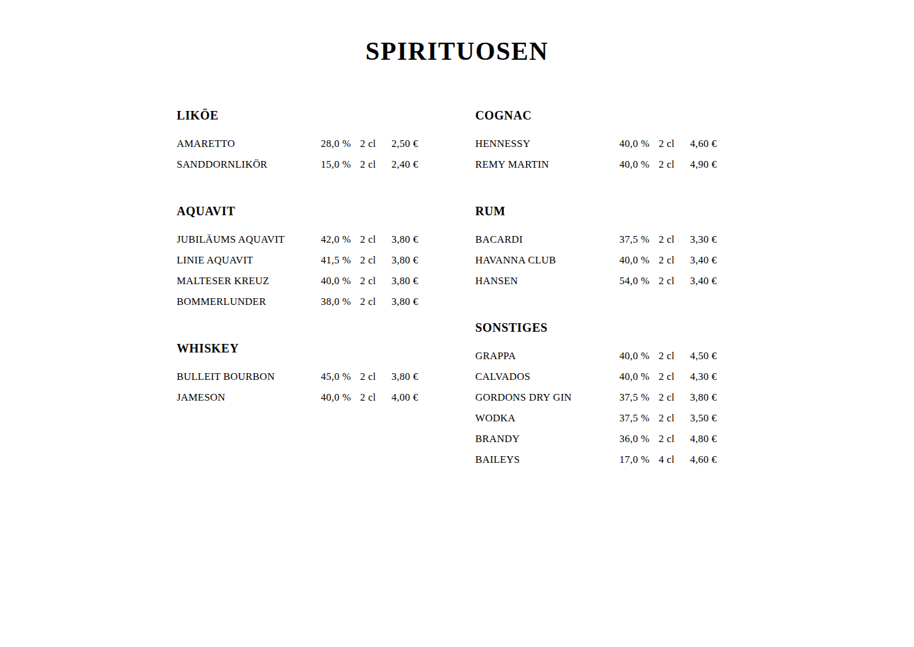SPIRITUOSEN
LIKÖE
| AMARETTO | 28,0 % | 2 cl | 2,50 € |
| SANDDORNLIKÖR | 15,0 % | 2 cl | 2,40 € |
AQUAVIT
| JUBILÄUMS AQUAVIT | 42,0 % | 2 cl | 3,80 € |
| LINIE AQUAVIT | 41,5 % | 2 cl | 3,80 € |
| MALTESER KREUZ | 40,0 % | 2 cl | 3,80 € |
| BOMMERLUNDER | 38,0 % | 2 cl | 3,80 € |
WHISKEY
| BULLEIT BOURBON | 45,0 % | 2 cl | 3,80 € |
| JAMESON | 40,0 % | 2 cl | 4,00 € |
COGNAC
| HENNESSY | 40,0 % | 2 cl | 4,60 € |
| REMY MARTIN | 40,0 % | 2 cl | 4,90 € |
RUM
| BACARDI | 37,5 % | 2 cl | 3,30 € |
| HAVANNA CLUB | 40,0 % | 2 cl | 3,40 € |
| HANSEN | 54,0 % | 2 cl | 3,40 € |
SONSTIGES
| GRAPPA | 40,0 % | 2 cl | 4,50 € |
| CALVADOS | 40,0 % | 2 cl | 4,30 € |
| GORDONS DRY GIN | 37,5 % | 2 cl | 3,80 € |
| WODKA | 37,5 % | 2 cl | 3,50 € |
| BRANDY | 36,0 % | 2 cl | 4,80 € |
| BAILEYS | 17,0 % | 4 cl | 4,60 € |